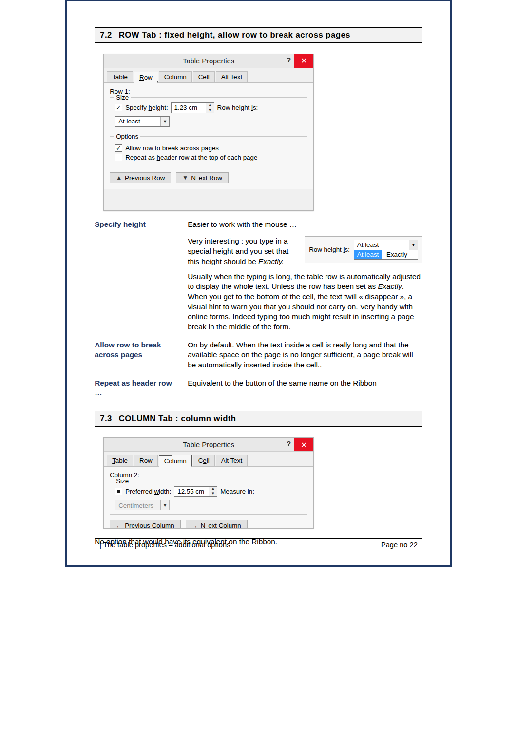7.2 ROW Tab : fixed height, allow row to break across pages
Table Properties ? ✕
Table
Row
Column
Cell
Alt Text
Row 1:
Size
Specify height: 1.23 cm▲▼ Row height is: At least▼
Options
Allow row to break across pages
Repeat as header row at the top of each page
▲Previous Row ▼Next Row
| Specify height | Easier to work with the mouse … Row height i s: At least ▼ At least Exactly Very interesting : you type in a special height and you set that this height should be Exactly. Usually when the typing is long, the table row is automatically adjusted to display the whole text. Unless the row has been set as Exactly . When you get to the bottom of the cell, the text twill « disappear », a visual hint to warn you that you should not carry on. Very handy with online forms. Indeed typing too much might result in inserting a page break in the middle of the form. |
| Allow row to break across pages | On by default. When the text inside a cell is really long and that the available space on the page is no longer sufficient, a page break will be automatically inserted inside the cell.. |
| Repeat as header row … | Equivalent to the button of the same name on the Ribbon |
7.3 COLUMN Tab : column width
Table Properties ? ✕
Table
Row
Column
Cell
Alt Text
Column 2:
Size
Preferred width: 12.55 cm▲▼ Measure in: Centimeters▼
←Previous Column →Next Column
No option that would have its equivalent on the Ribbon.
| The table properties – additional options
Page no 22